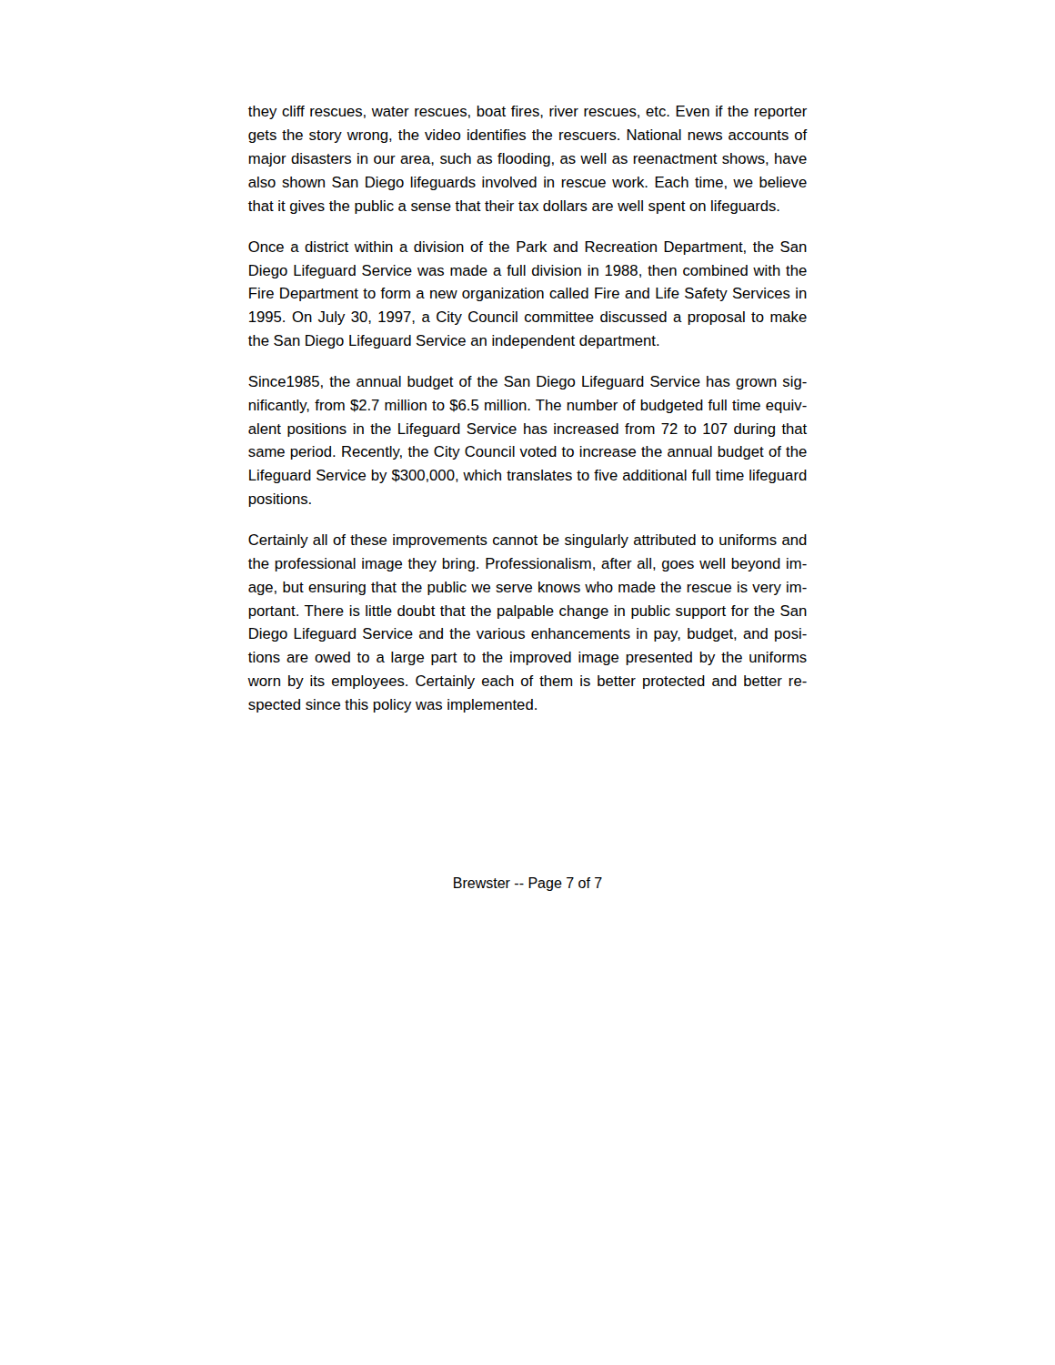they cliff rescues, water rescues, boat fires, river rescues, etc. Even if the reporter gets the story wrong, the video identifies the rescuers. National news accounts of major disasters in our area, such as flooding, as well as reenactment shows, have also shown San Diego lifeguards involved in rescue work. Each time, we believe that it gives the public a sense that their tax dollars are well spent on lifeguards.
Once a district within a division of the Park and Recreation Department, the San Diego Lifeguard Service was made a full division in 1988, then combined with the Fire Department to form a new organization called Fire and Life Safety Services in 1995. On July 30, 1997, a City Council committee discussed a proposal to make the San Diego Lifeguard Service an independent department.
Since1985, the annual budget of the San Diego Lifeguard Service has grown significantly, from $2.7 million to $6.5 million. The number of budgeted full time equivalent positions in the Lifeguard Service has increased from 72 to 107 during that same period. Recently, the City Council voted to increase the annual budget of the Lifeguard Service by $300,000, which translates to five additional full time lifeguard positions.
Certainly all of these improvements cannot be singularly attributed to uniforms and the professional image they bring. Professionalism, after all, goes well beyond image, but ensuring that the public we serve knows who made the rescue is very important. There is little doubt that the palpable change in public support for the San Diego Lifeguard Service and the various enhancements in pay, budget, and positions are owed to a large part to the improved image presented by the uniforms worn by its employees. Certainly each of them is better protected and better respected since this policy was implemented.
Brewster -- Page 7 of 7